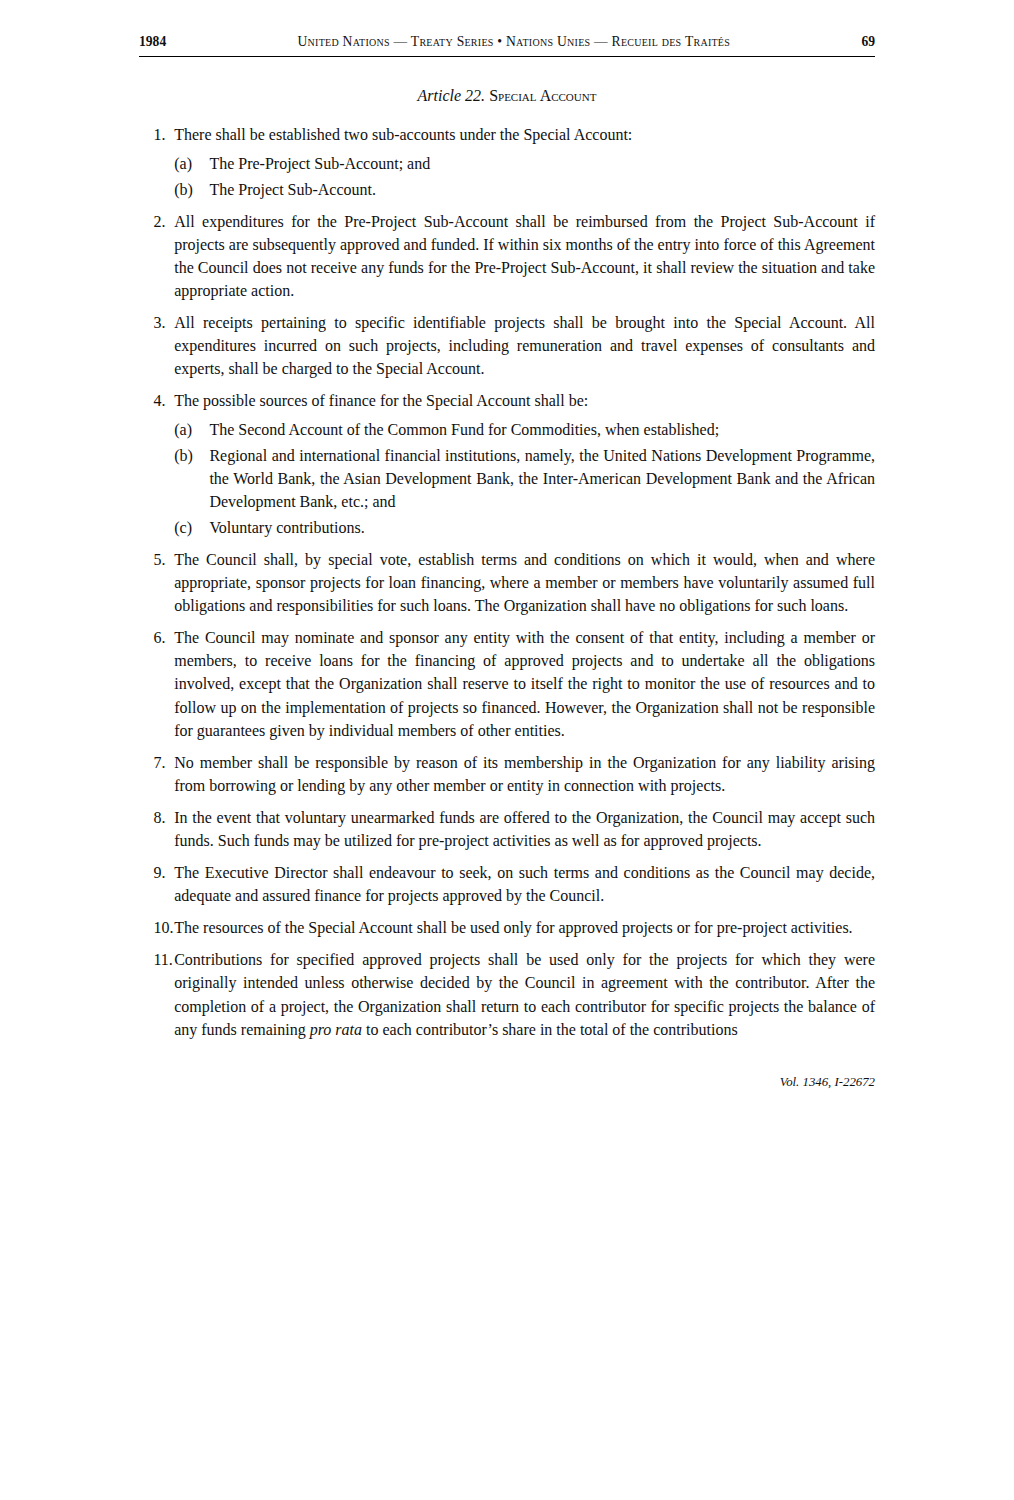1984 United Nations — Treaty Series • Nations Unies — Recueil des Traités 69
Article 22. Special Account
There shall be established two sub-accounts under the Special Account:
The Pre-Project Sub-Account; and
The Project Sub-Account.
All expenditures for the Pre-Project Sub-Account shall be reimbursed from the Project Sub-Account if projects are subsequently approved and funded. If within six months of the entry into force of this Agreement the Council does not receive any funds for the Pre-Project Sub-Account, it shall review the situation and take appropriate action.
All receipts pertaining to specific identifiable projects shall be brought into the Special Account. All expenditures incurred on such projects, including remuneration and travel expenses of consultants and experts, shall be charged to the Special Account.
The possible sources of finance for the Special Account shall be:
The Second Account of the Common Fund for Commodities, when established;
Regional and international financial institutions, namely, the United Nations Development Programme, the World Bank, the Asian Development Bank, the Inter-American Development Bank and the African Development Bank, etc.; and
Voluntary contributions.
The Council shall, by special vote, establish terms and conditions on which it would, when and where appropriate, sponsor projects for loan financing, where a member or members have voluntarily assumed full obligations and responsibilities for such loans. The Organization shall have no obligations for such loans.
The Council may nominate and sponsor any entity with the consent of that entity, including a member or members, to receive loans for the financing of approved projects and to undertake all the obligations involved, except that the Organization shall reserve to itself the right to monitor the use of resources and to follow up on the implementation of projects so financed. However, the Organization shall not be responsible for guarantees given by individual members of other entities.
No member shall be responsible by reason of its membership in the Organization for any liability arising from borrowing or lending by any other member or entity in connection with projects.
In the event that voluntary unearmarked funds are offered to the Organization, the Council may accept such funds. Such funds may be utilized for pre-project activities as well as for approved projects.
The Executive Director shall endeavour to seek, on such terms and conditions as the Council may decide, adequate and assured finance for projects approved by the Council.
The resources of the Special Account shall be used only for approved projects or for pre-project activities.
Contributions for specified approved projects shall be used only for the projects for which they were originally intended unless otherwise decided by the Council in agreement with the contributor. After the completion of a project, the Organization shall return to each contributor for specific projects the balance of any funds remaining pro rata to each contributor’s share in the total of the contributions
Vol. 1346, I-22672